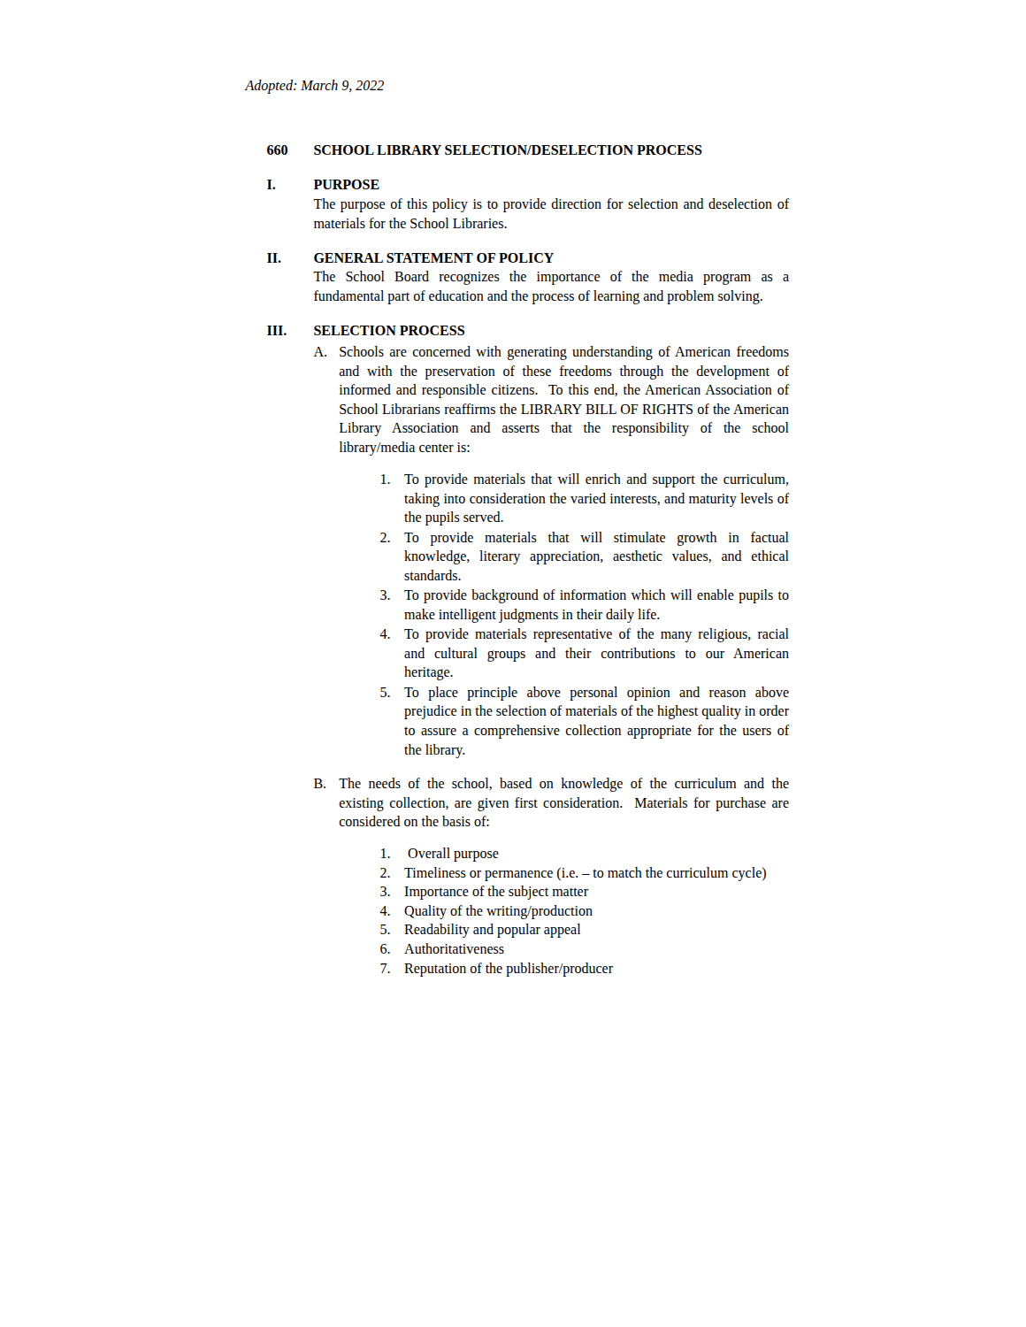Adopted: March 9, 2022
660 SCHOOL LIBRARY SELECTION/DESELECTION PROCESS
I. PURPOSE
The purpose of this policy is to provide direction for selection and deselection of materials for the School Libraries.
II. GENERAL STATEMENT OF POLICY
The School Board recognizes the importance of the media program as a fundamental part of education and the process of learning and problem solving.
III. SELECTION PROCESS
A. Schools are concerned with generating understanding of American freedoms and with the preservation of these freedoms through the development of informed and responsible citizens. To this end, the American Association of School Librarians reaffirms the LIBRARY BILL OF RIGHTS of the American Library Association and asserts that the responsibility of the school library/media center is:
To provide materials that will enrich and support the curriculum, taking into consideration the varied interests, and maturity levels of the pupils served.
To provide materials that will stimulate growth in factual knowledge, literary appreciation, aesthetic values, and ethical standards.
To provide background of information which will enable pupils to make intelligent judgments in their daily life.
To provide materials representative of the many religious, racial and cultural groups and their contributions to our American heritage.
To place principle above personal opinion and reason above prejudice in the selection of materials of the highest quality in order to assure a comprehensive collection appropriate for the users of the library.
B. The needs of the school, based on knowledge of the curriculum and the existing collection, are given first consideration. Materials for purchase are considered on the basis of:
Overall purpose
Timeliness or permanence (i.e. – to match the curriculum cycle)
Importance of the subject matter
Quality of the writing/production
Readability and popular appeal
Authoritativeness
Reputation of the publisher/producer